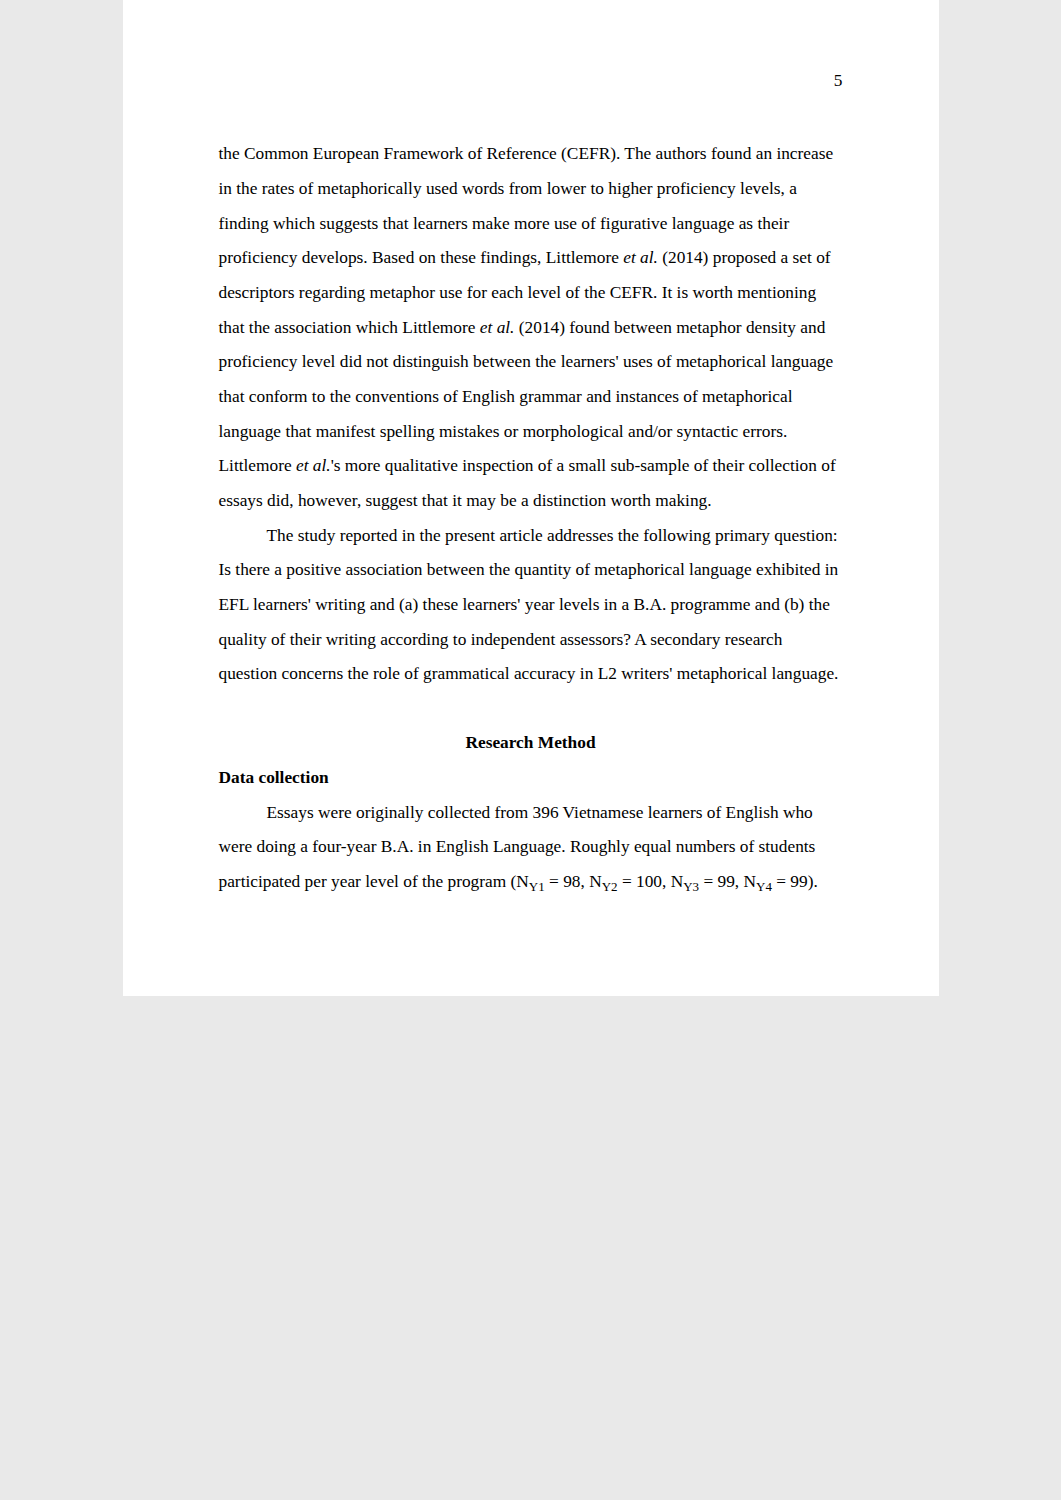5
the Common European Framework of Reference (CEFR). The authors found an increase in the rates of metaphorically used words from lower to higher proficiency levels, a finding which suggests that learners make more use of figurative language as their proficiency develops. Based on these findings, Littlemore et al. (2014) proposed a set of descriptors regarding metaphor use for each level of the CEFR. It is worth mentioning that the association which Littlemore et al. (2014) found between metaphor density and proficiency level did not distinguish between the learners' uses of metaphorical language that conform to the conventions of English grammar and instances of metaphorical language that manifest spelling mistakes or morphological and/or syntactic errors. Littlemore et al.'s more qualitative inspection of a small sub-sample of their collection of essays did, however, suggest that it may be a distinction worth making.
The study reported in the present article addresses the following primary question: Is there a positive association between the quantity of metaphorical language exhibited in EFL learners' writing and (a) these learners' year levels in a B.A. programme and (b) the quality of their writing according to independent assessors? A secondary research question concerns the role of grammatical accuracy in L2 writers' metaphorical language.
Research Method
Data collection
Essays were originally collected from 396 Vietnamese learners of English who were doing a four-year B.A. in English Language. Roughly equal numbers of students participated per year level of the program (NY1 = 98, NY2 = 100, NY3 = 99, NY4 = 99).